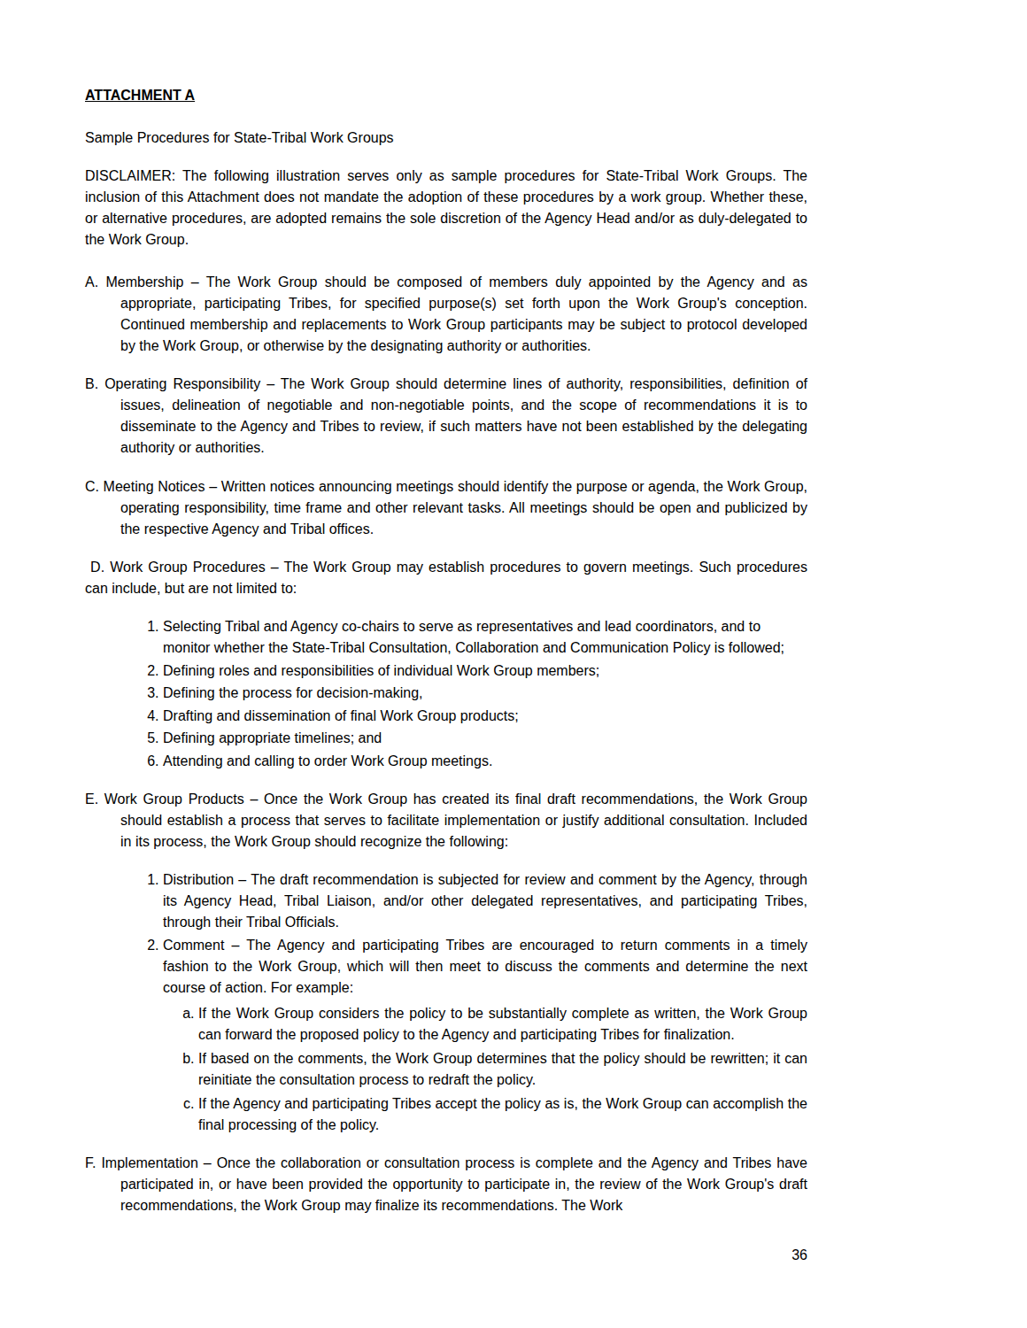ATTACHMENT A
Sample Procedures for State-Tribal Work Groups
DISCLAIMER: The following illustration serves only as sample procedures for State-Tribal Work Groups. The inclusion of this Attachment does not mandate the adoption of these procedures by a work group. Whether these, or alternative procedures, are adopted remains the sole discretion of the Agency Head and/or as duly-delegated to the Work Group.
A. Membership – The Work Group should be composed of members duly appointed by the Agency and as appropriate, participating Tribes, for specified purpose(s) set forth upon the Work Group's conception. Continued membership and replacements to Work Group participants may be subject to protocol developed by the Work Group, or otherwise by the designating authority or authorities.
B. Operating Responsibility – The Work Group should determine lines of authority, responsibilities, definition of issues, delineation of negotiable and non-negotiable points, and the scope of recommendations it is to disseminate to the Agency and Tribes to review, if such matters have not been established by the delegating authority or authorities.
C. Meeting Notices – Written notices announcing meetings should identify the purpose or agenda, the Work Group, operating responsibility, time frame and other relevant tasks. All meetings should be open and publicized by the respective Agency and Tribal offices.
D. Work Group Procedures – The Work Group may establish procedures to govern meetings. Such procedures can include, but are not limited to:
Selecting Tribal and Agency co-chairs to serve as representatives and lead coordinators, and to monitor whether the State-Tribal Consultation, Collaboration and Communication Policy is followed;
Defining roles and responsibilities of individual Work Group members;
Defining the process for decision-making,
Drafting and dissemination of final Work Group products;
Defining appropriate timelines; and
Attending and calling to order Work Group meetings.
E. Work Group Products – Once the Work Group has created its final draft recommendations, the Work Group should establish a process that serves to facilitate implementation or justify additional consultation. Included in its process, the Work Group should recognize the following:
Distribution – The draft recommendation is subjected for review and comment by the Agency, through its Agency Head, Tribal Liaison, and/or other delegated representatives, and participating Tribes, through their Tribal Officials.
Comment – The Agency and participating Tribes are encouraged to return comments in a timely fashion to the Work Group, which will then meet to discuss the comments and determine the next course of action. For example:
If the Work Group considers the policy to be substantially complete as written, the Work Group can forward the proposed policy to the Agency and participating Tribes for finalization.
If based on the comments, the Work Group determines that the policy should be rewritten; it can reinitiate the consultation process to redraft the policy.
If the Agency and participating Tribes accept the policy as is, the Work Group can accomplish the final processing of the policy.
F. Implementation – Once the collaboration or consultation process is complete and the Agency and Tribes have participated in, or have been provided the opportunity to participate in, the review of the Work Group's draft recommendations, the Work Group may finalize its recommendations. The Work
36